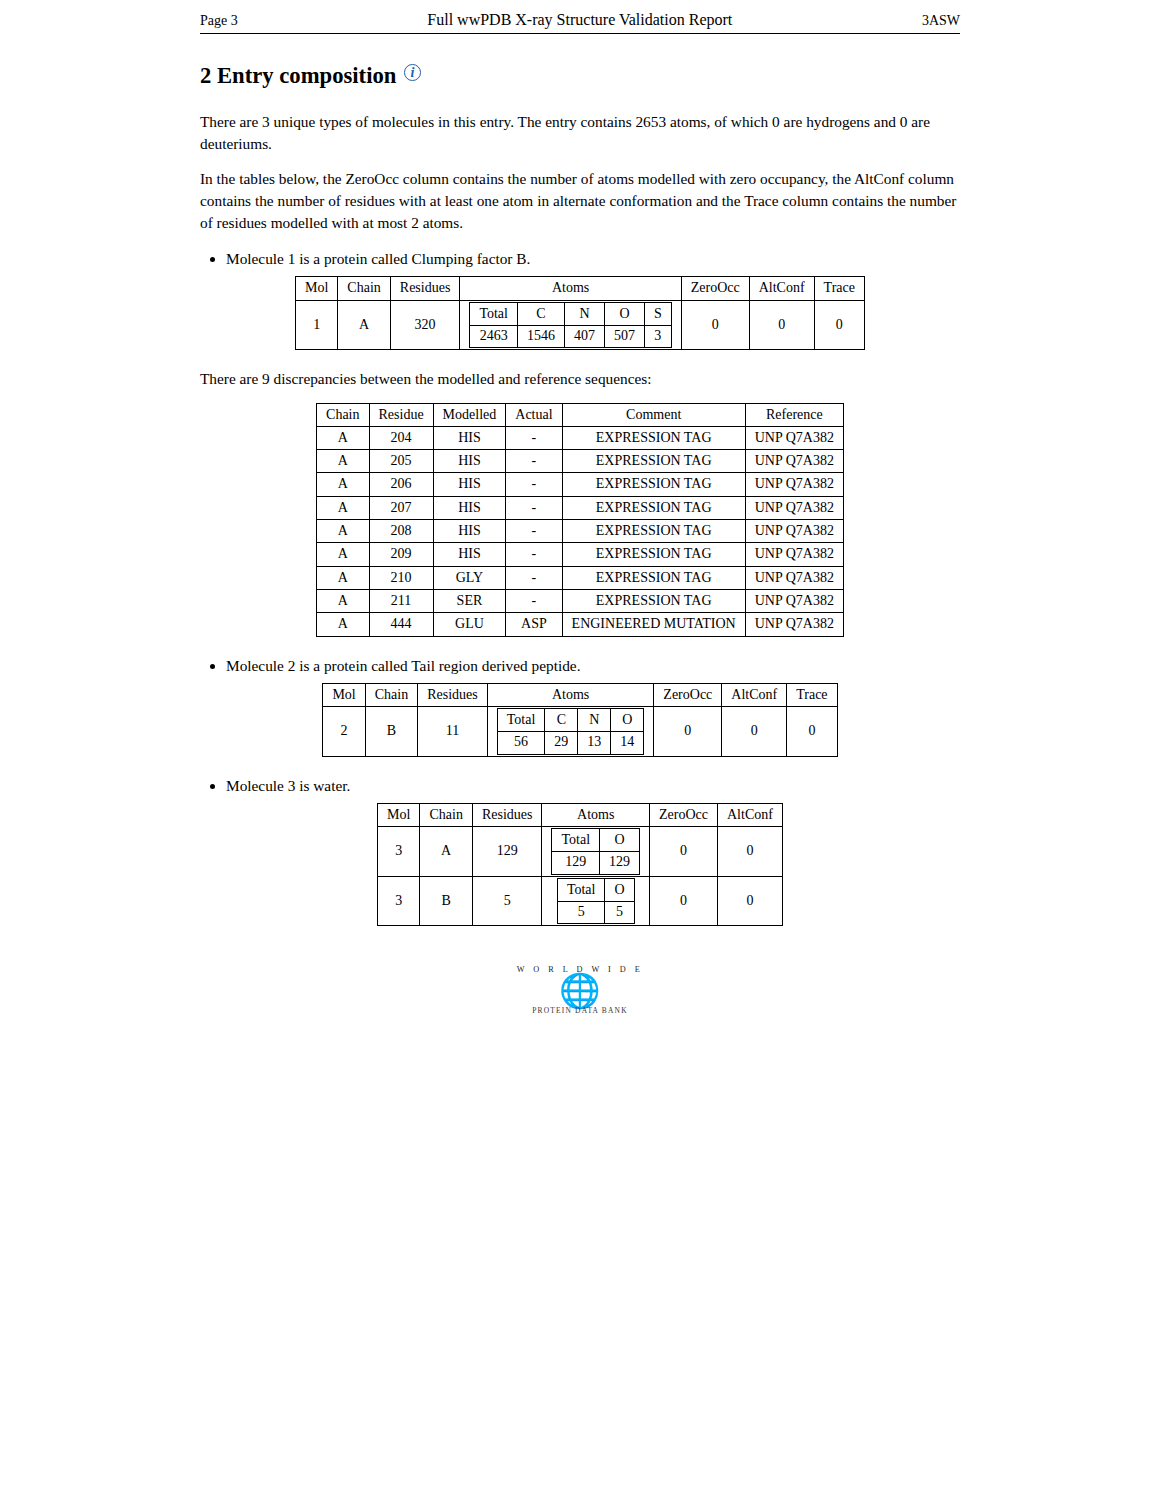Page 3
Full wwPDB X-ray Structure Validation Report
3ASW
2 Entry composition i
There are 3 unique types of molecules in this entry. The entry contains 2653 atoms, of which 0 are hydrogens and 0 are deuteriums.
In the tables below, the ZeroOcc column contains the number of atoms modelled with zero occupancy, the AltConf column contains the number of residues with at least one atom in alternate conformation and the Trace column contains the number of residues modelled with at most 2 atoms.
Molecule 1 is a protein called Clumping factor B.
| Mol | Chain | Residues | Atoms | ZeroOcc | AltConf | Trace |
| --- | --- | --- | --- | --- | --- | --- |
| 1 | A | 320 | / Total / C / N / O / S / / 2463 / 1546 / 407 / 507 / 3 / | 0 | 0 | 0 |
There are 9 discrepancies between the modelled and reference sequences:
| Chain | Residue | Modelled | Actual | Comment | Reference |
| --- | --- | --- | --- | --- | --- |
| A | 204 | HIS | - | EXPRESSION TAG | UNP Q7A382 |
| A | 205 | HIS | - | EXPRESSION TAG | UNP Q7A382 |
| A | 206 | HIS | - | EXPRESSION TAG | UNP Q7A382 |
| A | 207 | HIS | - | EXPRESSION TAG | UNP Q7A382 |
| A | 208 | HIS | - | EXPRESSION TAG | UNP Q7A382 |
| A | 209 | HIS | - | EXPRESSION TAG | UNP Q7A382 |
| A | 210 | GLY | - | EXPRESSION TAG | UNP Q7A382 |
| A | 211 | SER | - | EXPRESSION TAG | UNP Q7A382 |
| A | 444 | GLU | ASP | ENGINEERED MUTATION | UNP Q7A382 |
Molecule 2 is a protein called Tail region derived peptide.
| Mol | Chain | Residues | Atoms | ZeroOcc | AltConf | Trace |
| --- | --- | --- | --- | --- | --- | --- |
| 2 | B | 11 | / Total / C / N / O / / 56 / 29 / 13 / 14 / | 0 | 0 | 0 |
Molecule 3 is water.
| Mol | Chain | Residues | Atoms | ZeroOcc | AltConf |
| --- | --- | --- | --- | --- | --- |
| 3 | A | 129 | / Total / O / / 129 / 129 / | 0 | 0 |
| 3 | B | 5 | / Total / O / / 5 / 5 / | 0 | 0 |
W O R L D W I D E
🌐
PROTEIN DATA BANK